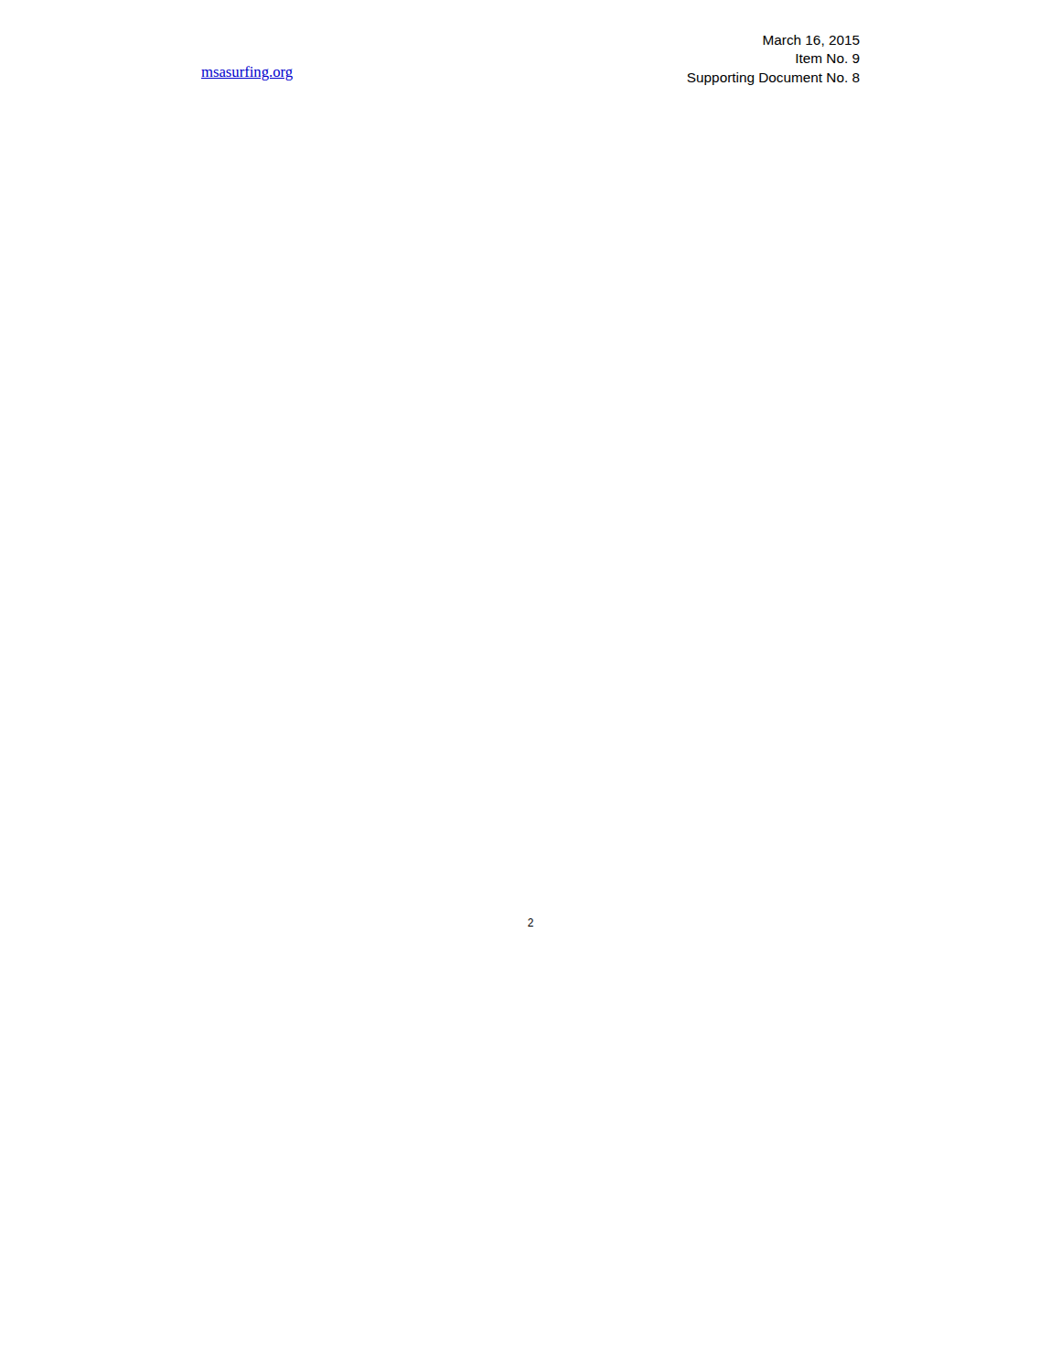March 16, 2015
Item No. 9
Supporting Document No. 8
msasurfing.org
2